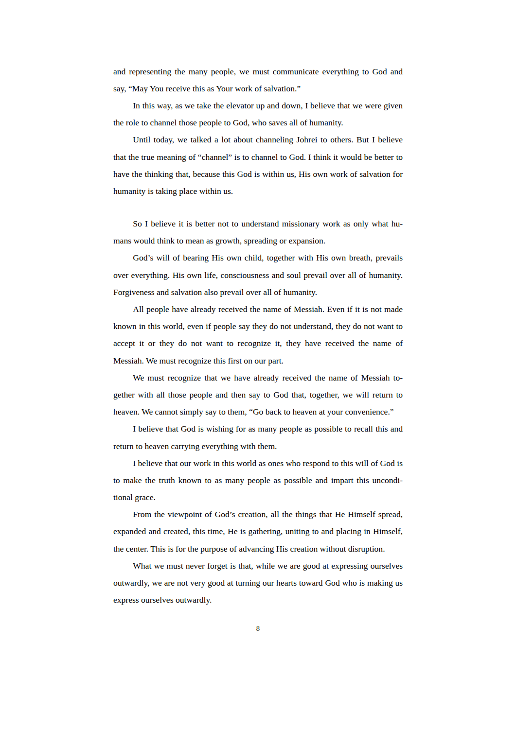and representing the many people, we must communicate everything to God and say, “May You receive this as Your work of salvation.”
In this way, as we take the elevator up and down, I believe that we were given the role to channel those people to God, who saves all of humanity.
Until today, we talked a lot about channeling Johrei to others. But I believe that the true meaning of “channel” is to channel to God. I think it would be better to have the thinking that, because this God is within us, His own work of salvation for humanity is taking place within us.
So I believe it is better not to understand missionary work as only what humans would think to mean as growth, spreading or expansion.
God’s will of bearing His own child, together with His own breath, prevails over everything. His own life, consciousness and soul prevail over all of humanity. Forgiveness and salvation also prevail over all of humanity.
All people have already received the name of Messiah. Even if it is not made known in this world, even if people say they do not understand, they do not want to accept it or they do not want to recognize it, they have received the name of Messiah. We must recognize this first on our part.
We must recognize that we have already received the name of Messiah together with all those people and then say to God that, together, we will return to heaven. We cannot simply say to them, “Go back to heaven at your convenience.”
I believe that God is wishing for as many people as possible to recall this and return to heaven carrying everything with them.
I believe that our work in this world as ones who respond to this will of God is to make the truth known to as many people as possible and impart this unconditional grace.
From the viewpoint of God’s creation, all the things that He Himself spread, expanded and created, this time, He is gathering, uniting to and placing in Himself, the center. This is for the purpose of advancing His creation without disruption.
What we must never forget is that, while we are good at expressing ourselves outwardly, we are not very good at turning our hearts toward God who is making us express ourselves outwardly.
8